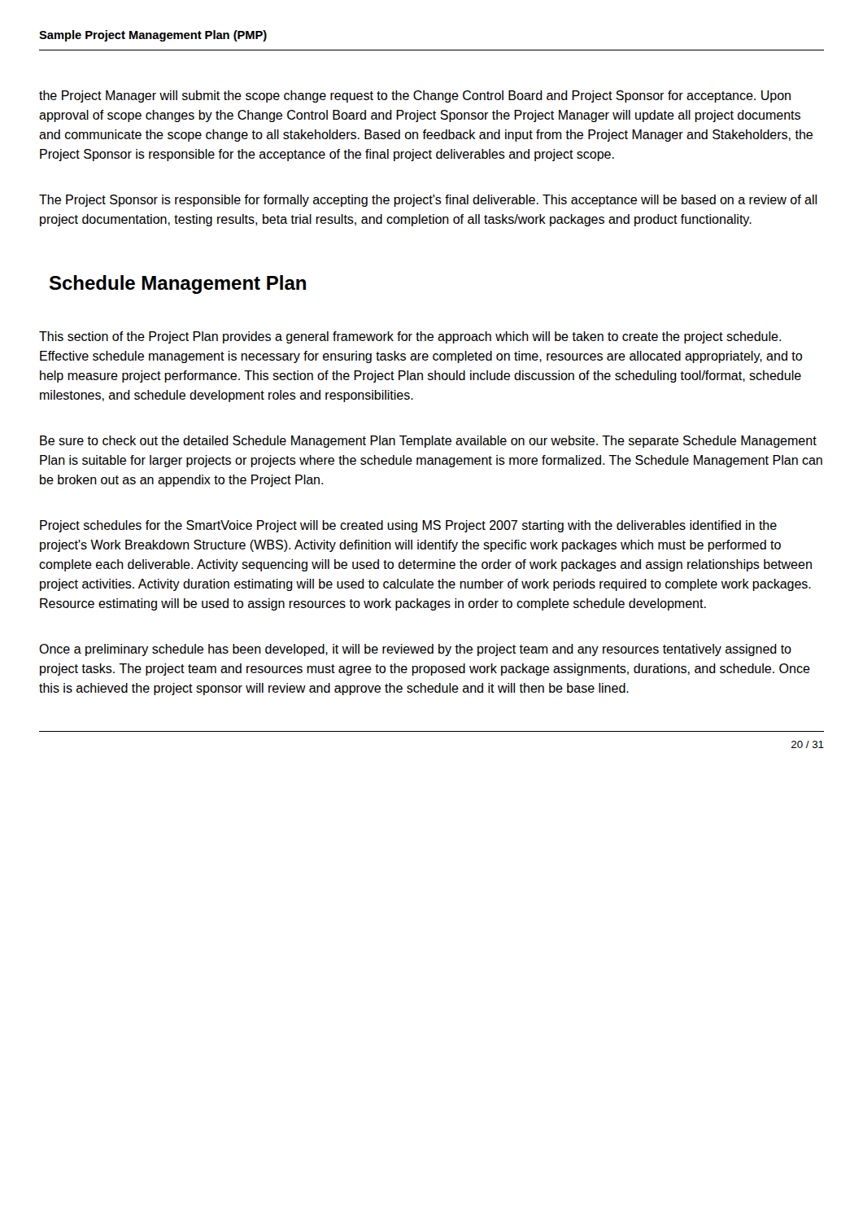Sample Project Management Plan (PMP)
the Project Manager will submit the scope change request to the Change Control Board and Project Sponsor for acceptance. Upon approval of scope changes by the Change Control Board and Project Sponsor the Project Manager will update all project documents and communicate the scope change to all stakeholders. Based on feedback and input from the Project Manager and Stakeholders, the Project Sponsor is responsible for the acceptance of the final project deliverables and project scope.
The Project Sponsor is responsible for formally accepting the project's final deliverable. This acceptance will be based on a review of all project documentation, testing results, beta trial results, and completion of all tasks/work packages and product functionality.
Schedule Management Plan
This section of the Project Plan provides a general framework for the approach which will be taken to create the project schedule. Effective schedule management is necessary for ensuring tasks are completed on time, resources are allocated appropriately, and to help measure project performance. This section of the Project Plan should include discussion of the scheduling tool/format, schedule milestones, and schedule development roles and responsibilities.
Be sure to check out the detailed Schedule Management Plan Template available on our website. The separate Schedule Management Plan is suitable for larger projects or projects where the schedule management is more formalized. The Schedule Management Plan can be broken out as an appendix to the Project Plan.
Project schedules for the SmartVoice Project will be created using MS Project 2007 starting with the deliverables identified in the project's Work Breakdown Structure (WBS). Activity definition will identify the specific work packages which must be performed to complete each deliverable. Activity sequencing will be used to determine the order of work packages and assign relationships between project activities. Activity duration estimating will be used to calculate the number of work periods required to complete work packages. Resource estimating will be used to assign resources to work packages in order to complete schedule development.
Once a preliminary schedule has been developed, it will be reviewed by the project team and any resources tentatively assigned to project tasks. The project team and resources must agree to the proposed work package assignments, durations, and schedule. Once this is achieved the project sponsor will review and approve the schedule and it will then be base lined.
20 / 31